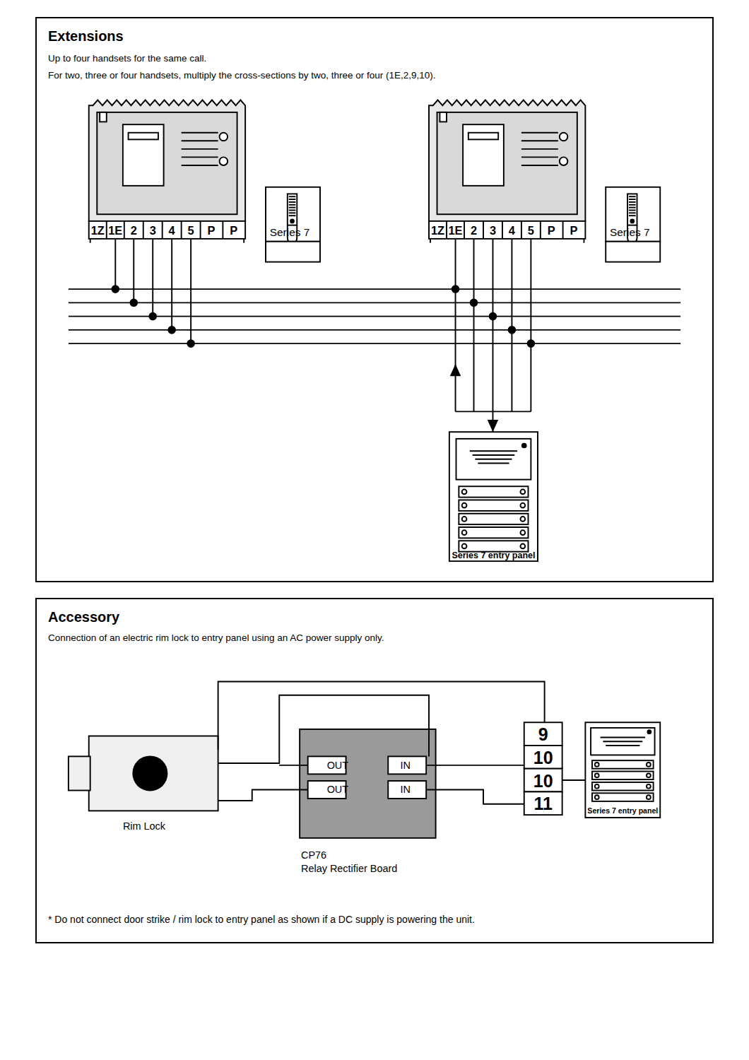Extensions
Up to four handsets for the same call.
For two, three or four handsets, multiply the cross-sections by two, three or four (1E,2,9,10).
1Z 1E 2 3 4 5 P P 1Z 1E 2 3 4 5 P P Series 7 Series 7 Series 7 entry panel
Accessory
Connection of an electric rim lock to entry panel using an AC power supply only.
OUT OUT IN IN Rim Lock CP76 Relay Rectifier Board 9 10 10 11 Series 7 entry panel
* Do not connect door strike / rim lock to entry panel as shown if a DC supply is powering the unit.